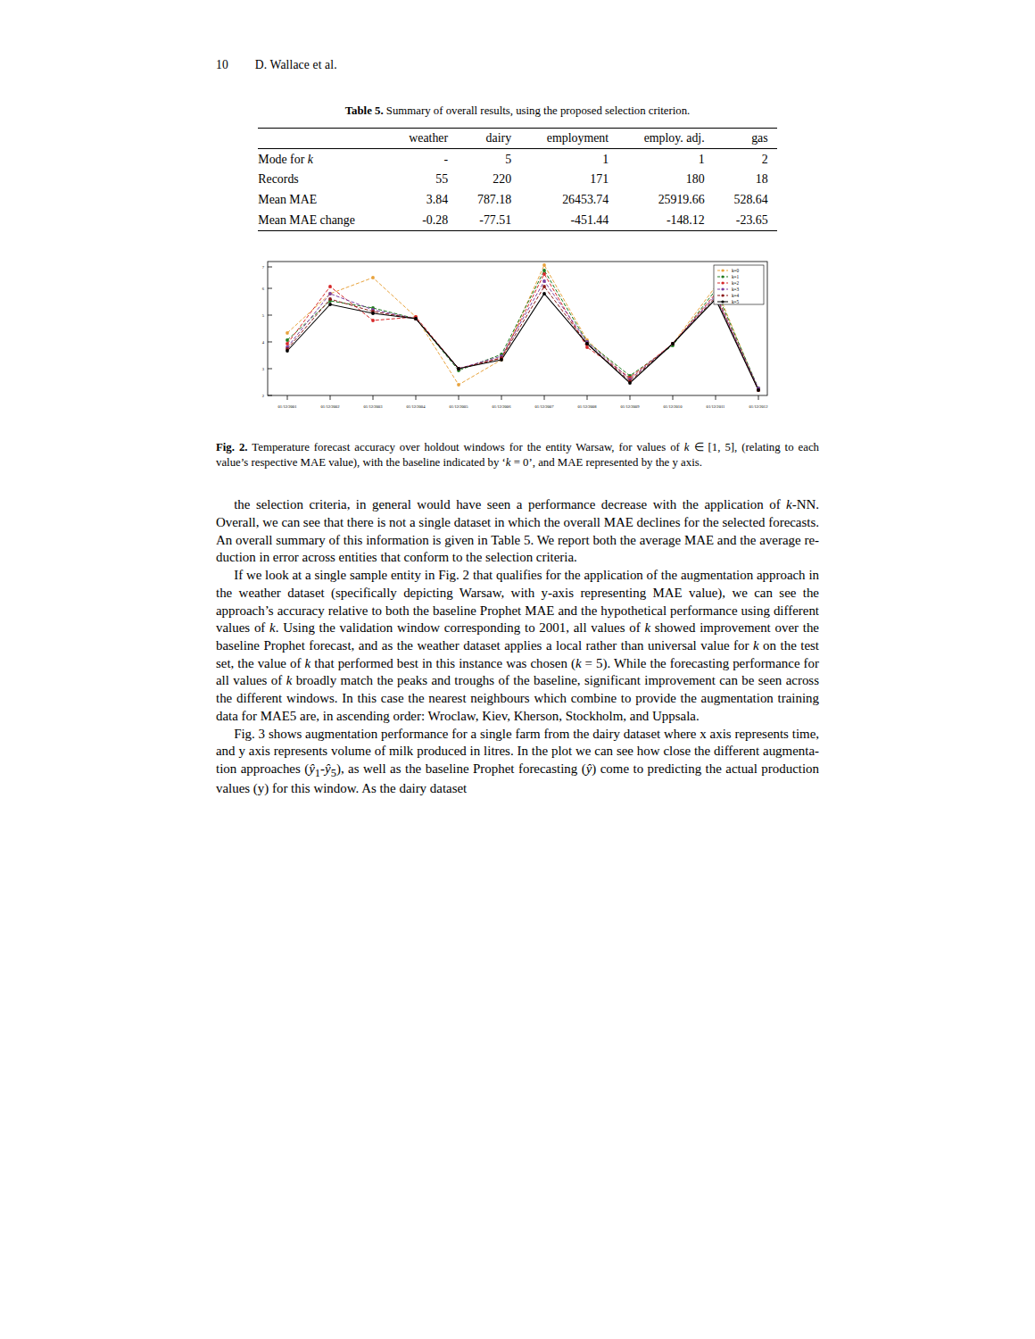10 D. Wallace et al.
Table 5. Summary of overall results, using the proposed selection criterion.
| | weather | dairy | employment | employ. adj. | gas |
| --- | --- | --- | --- | --- | --- |
| Mode for k | - | 5 | 1 | 1 | 2 |
| Records | 55 | 220 | 171 | 180 | 18 |
| Mean MAE | 3.84 | 787.18 | 26453.74 | 25919.66 | 528.64 |
| Mean MAE change | -0.28 | -77.51 | -451.44 | -148.12 | -23.65 |
2 3 4 5 6 7 01/12/2001 01/12/2002 01/12/2003 01/12/2004 01/12/2005 01/12/2006 01/12/2007 01/12/2008 01/12/2009 01/12/2010 01/12/2011 01/12/2012 k=0 k=1 k=2 k=3 k=4 k=5
Fig. 2. Temperature forecast accuracy over holdout windows for the entity Warsaw, for values of k ∈ [1, 5], (relating to each value’s respective MAE value), with the baseline indicated by ‘k = 0’, and MAE represented by the y axis.
the selection criteria, in general would have seen a performance decrease with the application of k-NN. Overall, we can see that there is not a single dataset in which the overall MAE declines for the selected forecasts. An overall summary of this information is given in Table 5. We report both the average MAE and the average reduction in error across entities that conform to the selection criteria.
If we look at a single sample entity in Fig. 2 that qualifies for the application of the augmentation approach in the weather dataset (specifically depicting Warsaw, with y-axis representing MAE value), we can see the approach’s accuracy relative to both the baseline Prophet MAE and the hypothetical performance using different values of k. Using the validation window corresponding to 2001, all values of k showed improvement over the baseline Prophet forecast, and as the weather dataset applies a local rather than universal value for k on the test set, the value of k that performed best in this instance was chosen (k = 5). While the forecasting performance for all values of k broadly match the peaks and troughs of the baseline, significant improvement can be seen across the different windows. In this case the nearest neighbours which combine to provide the augmentation training data for MAE5 are, in ascending order: Wroclaw, Kiev, Kherson, Stockholm, and Uppsala.
Fig. 3 shows augmentation performance for a single farm from the dairy dataset where x axis represents time, and y axis represents volume of milk produced in litres. In the plot we can see how close the different augmentation approaches (ŷ1-ŷ5), as well as the baseline Prophet forecasting (ŷ) come to predicting the actual production values (y) for this window. As the dairy dataset